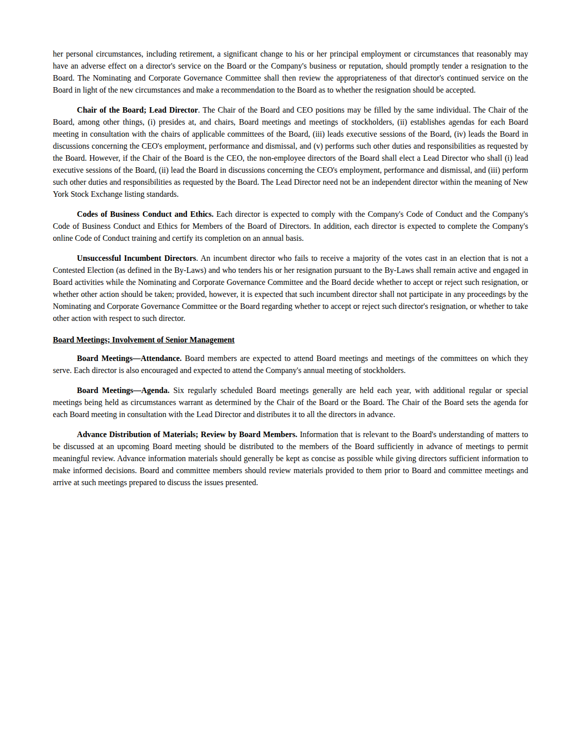her personal circumstances, including retirement, a significant change to his or her principal employment or circumstances that reasonably may have an adverse effect on a director's service on the Board or the Company's business or reputation, should promptly tender a resignation to the Board. The Nominating and Corporate Governance Committee shall then review the appropriateness of that director's continued service on the Board in light of the new circumstances and make a recommendation to the Board as to whether the resignation should be accepted.
Chair of the Board; Lead Director. The Chair of the Board and CEO positions may be filled by the same individual. The Chair of the Board, among other things, (i) presides at, and chairs, Board meetings and meetings of stockholders, (ii) establishes agendas for each Board meeting in consultation with the chairs of applicable committees of the Board, (iii) leads executive sessions of the Board, (iv) leads the Board in discussions concerning the CEO's employment, performance and dismissal, and (v) performs such other duties and responsibilities as requested by the Board. However, if the Chair of the Board is the CEO, the non-employee directors of the Board shall elect a Lead Director who shall (i) lead executive sessions of the Board, (ii) lead the Board in discussions concerning the CEO's employment, performance and dismissal, and (iii) perform such other duties and responsibilities as requested by the Board. The Lead Director need not be an independent director within the meaning of New York Stock Exchange listing standards.
Codes of Business Conduct and Ethics. Each director is expected to comply with the Company's Code of Conduct and the Company's Code of Business Conduct and Ethics for Members of the Board of Directors. In addition, each director is expected to complete the Company's online Code of Conduct training and certify its completion on an annual basis.
Unsuccessful Incumbent Directors. An incumbent director who fails to receive a majority of the votes cast in an election that is not a Contested Election (as defined in the By-Laws) and who tenders his or her resignation pursuant to the By-Laws shall remain active and engaged in Board activities while the Nominating and Corporate Governance Committee and the Board decide whether to accept or reject such resignation, or whether other action should be taken; provided, however, it is expected that such incumbent director shall not participate in any proceedings by the Nominating and Corporate Governance Committee or the Board regarding whether to accept or reject such director's resignation, or whether to take other action with respect to such director.
Board Meetings; Involvement of Senior Management
Board Meetings—Attendance. Board members are expected to attend Board meetings and meetings of the committees on which they serve. Each director is also encouraged and expected to attend the Company's annual meeting of stockholders.
Board Meetings—Agenda. Six regularly scheduled Board meetings generally are held each year, with additional regular or special meetings being held as circumstances warrant as determined by the Chair of the Board or the Board. The Chair of the Board sets the agenda for each Board meeting in consultation with the Lead Director and distributes it to all the directors in advance.
Advance Distribution of Materials; Review by Board Members. Information that is relevant to the Board's understanding of matters to be discussed at an upcoming Board meeting should be distributed to the members of the Board sufficiently in advance of meetings to permit meaningful review. Advance information materials should generally be kept as concise as possible while giving directors sufficient information to make informed decisions. Board and committee members should review materials provided to them prior to Board and committee meetings and arrive at such meetings prepared to discuss the issues presented.